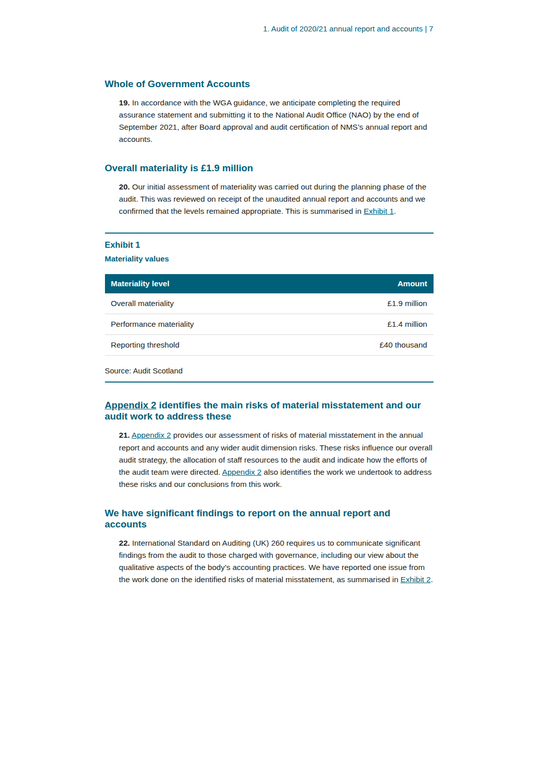1. Audit of 2020/21 annual report and accounts | 7
Whole of Government Accounts
19. In accordance with the WGA guidance, we anticipate completing the required assurance statement and submitting it to the National Audit Office (NAO) by the end of September 2021, after Board approval and audit certification of NMS’s annual report and accounts.
Overall materiality is £1.9 million
20. Our initial assessment of materiality was carried out during the planning phase of the audit. This was reviewed on receipt of the unaudited annual report and accounts and we confirmed that the levels remained appropriate. This is summarised in Exhibit 1.
Exhibit 1
Materiality values
| Materiality level | Amount |
| --- | --- |
| Overall materiality | £1.9 million |
| Performance materiality | £1.4 million |
| Reporting threshold | £40 thousand |
Source: Audit Scotland
Appendix 2 identifies the main risks of material misstatement and our audit work to address these
21. Appendix 2 provides our assessment of risks of material misstatement in the annual report and accounts and any wider audit dimension risks. These risks influence our overall audit strategy, the allocation of staff resources to the audit and indicate how the efforts of the audit team were directed. Appendix 2 also identifies the work we undertook to address these risks and our conclusions from this work.
We have significant findings to report on the annual report and accounts
22. International Standard on Auditing (UK) 260 requires us to communicate significant findings from the audit to those charged with governance, including our view about the qualitative aspects of the body’s accounting practices. We have reported one issue from the work done on the identified risks of material misstatement, as summarised in Exhibit 2.